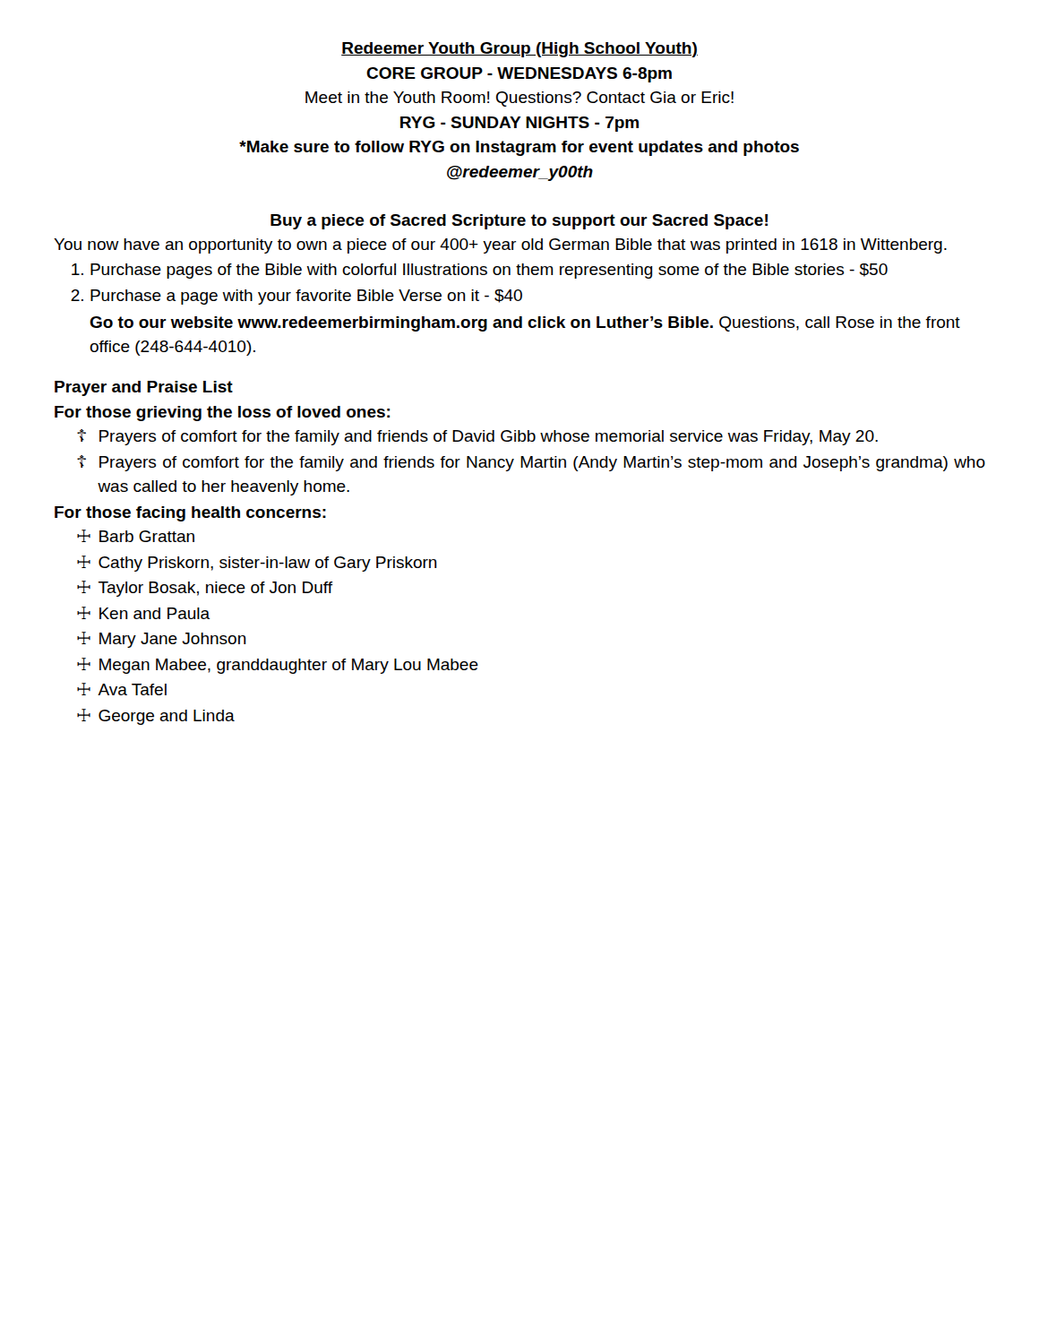Redeemer Youth Group (High School Youth)
CORE GROUP - WEDNESDAYS 6-8pm
Meet in the Youth Room! Questions? Contact Gia or Eric!
RYG - SUNDAY NIGHTS - 7pm
*Make sure to follow RYG on Instagram for event updates and photos
@redeemer_y00th
Buy a piece of Sacred Scripture to support our Sacred Space!
You now have an opportunity to own a piece of our 400+ year old German Bible that was printed in 1618 in Wittenberg.
Purchase pages of the Bible with colorful Illustrations on them representing some of the Bible stories - $50
Purchase a page with your favorite Bible Verse on it - $40
Go to our website www.redeemerbirmingham.org and click on Luther’s Bible. Questions, call Rose in the front office (248-644-4010).
Prayer and Praise List
For those grieving the loss of loved ones:
Prayers of comfort for the family and friends of David Gibb whose memorial service was Friday, May 20.
Prayers of comfort for the family and friends for Nancy Martin (Andy Martin’s step-mom and Joseph’s grandma) who was called to her heavenly home.
For those facing health concerns:
Barb Grattan
Cathy Priskorn, sister-in-law of Gary Priskorn
Taylor Bosak, niece of Jon Duff
Ken and Paula
Mary Jane Johnson
Megan Mabee, granddaughter of Mary Lou Mabee
Ava Tafel
George and Linda